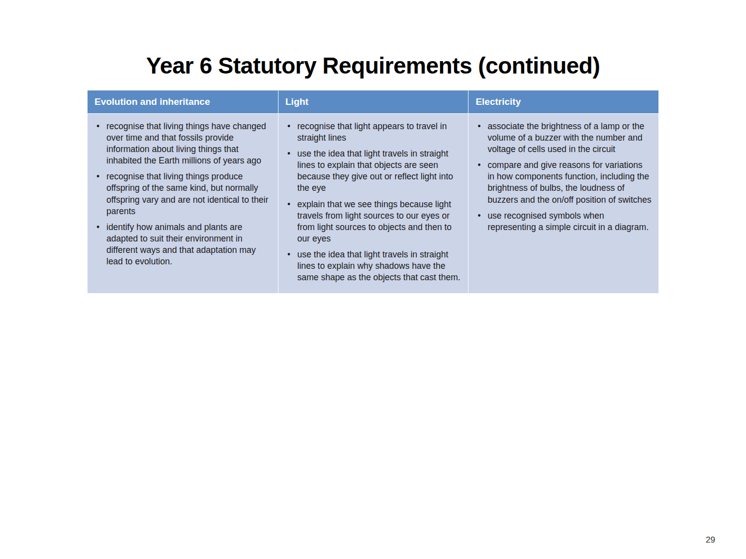Year 6 Statutory Requirements (continued)
| Evolution and inheritance | Light | Electricity |
| --- | --- | --- |
| recognise that living things have changed over time and that fossils provide information about living things that inhabited the Earth millions of years ago recognise that living things produce offspring of the same kind, but normally offspring vary and are not identical to their parents identify how animals and plants are adapted to suit their environment in different ways and that adaptation may lead to evolution. | recognise that light appears to travel in straight lines use the idea that light travels in straight lines to explain that objects are seen because they give out or reflect light into the eye explain that we see things because light travels from light sources to our eyes or from light sources to objects and then to our eyes use the idea that light travels in straight lines to explain why shadows have the same shape as the objects that cast them. | associate the brightness of a lamp or the volume of a buzzer with the number and voltage of cells used in the circuit compare and give reasons for variations in how components function, including the brightness of bulbs, the loudness of buzzers and the on/off position of switches use recognised symbols when representing a simple circuit in a diagram. |
29